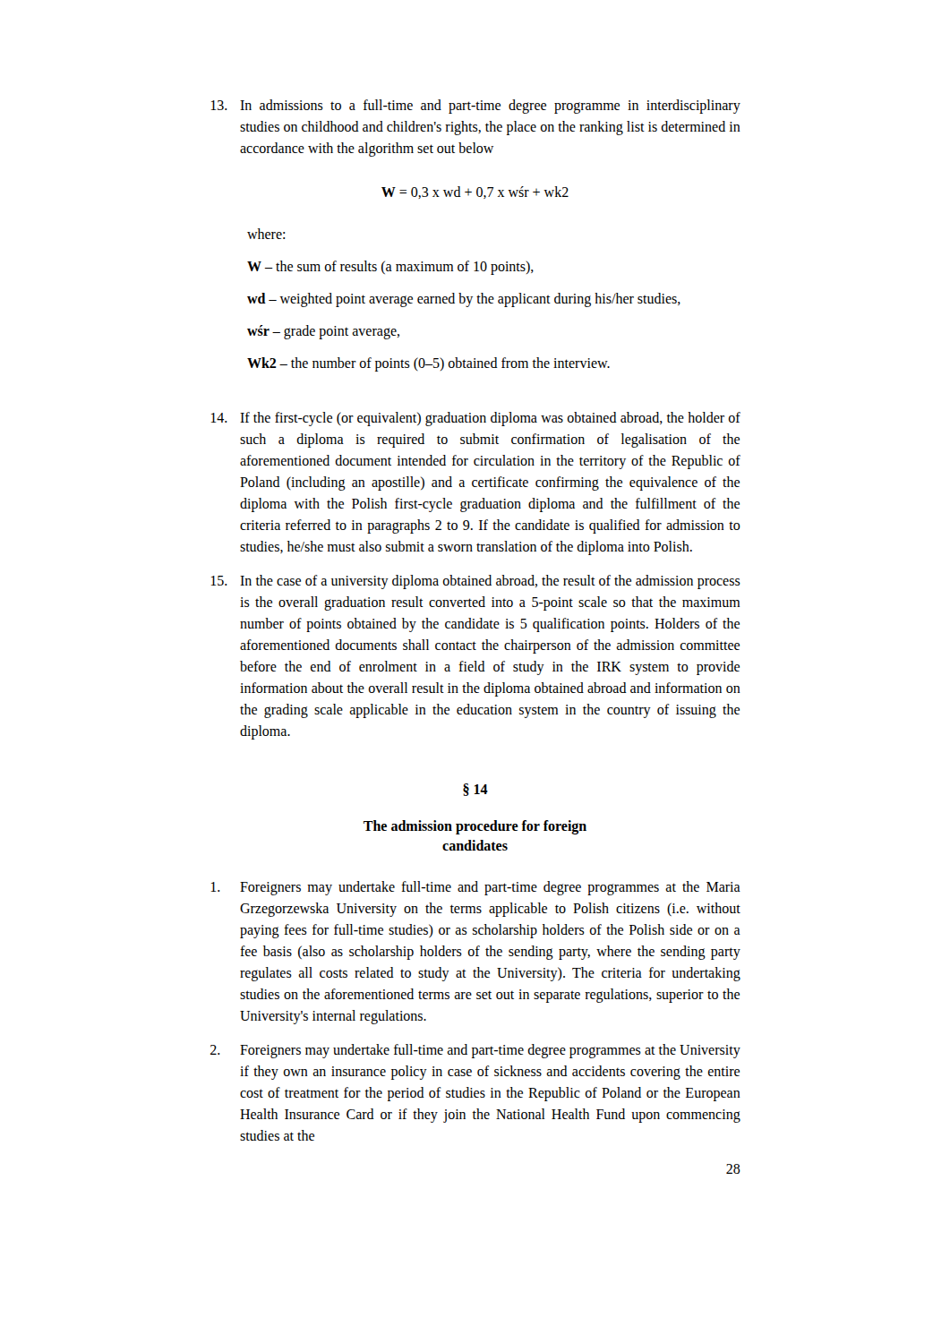13. In admissions to a full-time and part-time degree programme in interdisciplinary studies on childhood and children's rights, the place on the ranking list is determined in accordance with the algorithm set out below
W = 0,3 x wd + 0,7 x wśr + wk2
where:
W – the sum of results (a maximum of 10 points),
wd – weighted point average earned by the applicant during his/her studies,
wśr – grade point average,
Wk2 – the number of points (0–5) obtained from the interview.
14. If the first-cycle (or equivalent) graduation diploma was obtained abroad, the holder of such a diploma is required to submit confirmation of legalisation of the aforementioned document intended for circulation in the territory of the Republic of Poland (including an apostille) and a certificate confirming the equivalence of the diploma with the Polish first-cycle graduation diploma and the fulfillment of the criteria referred to in paragraphs 2 to 9. If the candidate is qualified for admission to studies, he/she must also submit a sworn translation of the diploma into Polish.
15. In the case of a university diploma obtained abroad, the result of the admission process is the overall graduation result converted into a 5-point scale so that the maximum number of points obtained by the candidate is 5 qualification points. Holders of the aforementioned documents shall contact the chairperson of the admission committee before the end of enrolment in a field of study in the IRK system to provide information about the overall result in the diploma obtained abroad and information on the grading scale applicable in the education system in the country of issuing the diploma.
§ 14
The admission procedure for foreign
candidates
1. Foreigners may undertake full-time and part-time degree programmes at the Maria Grzegorzewska University on the terms applicable to Polish citizens (i.e. without paying fees for full-time studies) or as scholarship holders of the Polish side or on a fee basis (also as scholarship holders of the sending party, where the sending party regulates all costs related to study at the University). The criteria for undertaking studies on the aforementioned terms are set out in separate regulations, superior to the University's internal regulations.
2. Foreigners may undertake full-time and part-time degree programmes at the University if they own an insurance policy in case of sickness and accidents covering the entire cost of treatment for the period of studies in the Republic of Poland or the European Health Insurance Card or if they join the National Health Fund upon commencing studies at the
28